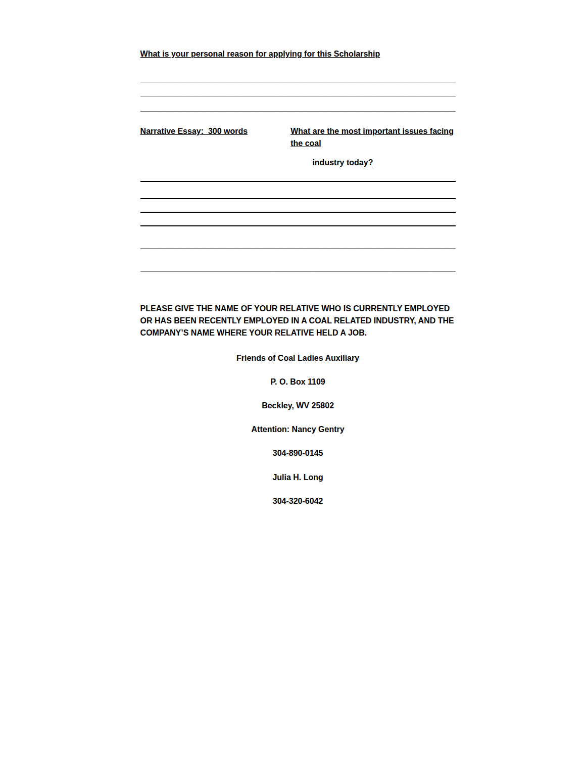What is your personal reason for applying for this Scholarship
_______________________________________________________________________________________
_______________________________________________________________________________________
_______________________________________________________________________________________
Narrative Essay: 300 words What are the most important issues facing the coal
industry today?
_______________________________________________________________________________________
_______________________________________________________________________________________
Please give the name of your relative who is currently employed or has been recently employed in a coal related industry, and the company’s name where your relative held a job.
Friends of Coal Ladies Auxiliary
P. O. Box 1109
Beckley, WV 25802
Attention: Nancy Gentry
304-890-0145
Julia H. Long
304-320-6042